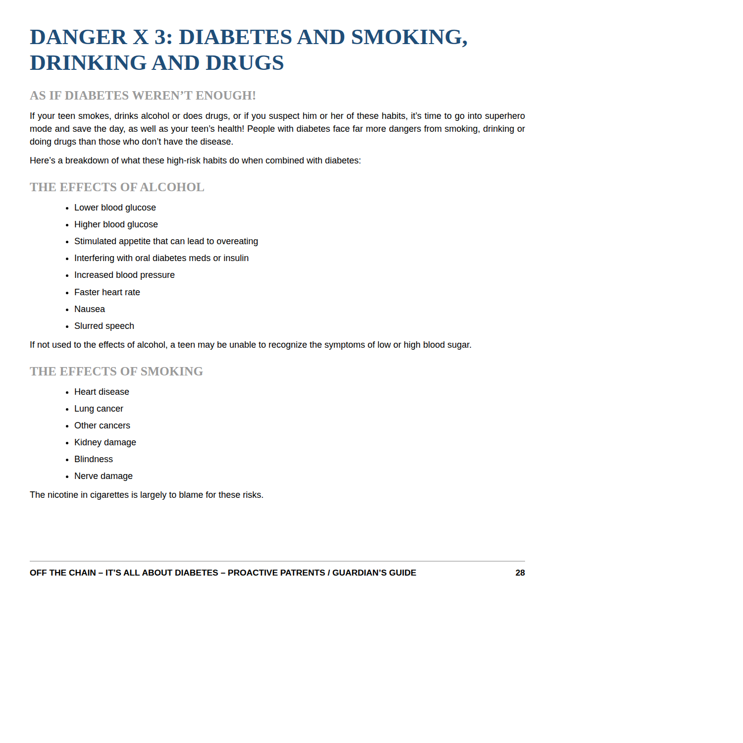Danger x 3: Diabetes and Smoking, Drinking and Drugs
As if Diabetes Weren’t Enough!
If your teen smokes, drinks alcohol or does drugs, or if you suspect him or her of these habits, it’s time to go into superhero mode and save the day, as well as your teen’s health! People with diabetes face far more dangers from smoking, drinking or doing drugs than those who don’t have the disease.
Here’s a breakdown of what these high-risk habits do when combined with diabetes:
The Effects of Alcohol
Lower blood glucose
Higher blood glucose
Stimulated appetite that can lead to overeating
Interfering with oral diabetes meds or insulin
Increased blood pressure
Faster heart rate
Nausea
Slurred speech
If not used to the effects of alcohol, a teen may be unable to recognize the symptoms of low or high blood sugar.
The Effects of Smoking
Heart disease
Lung cancer
Other cancers
Kidney damage
Blindness
Nerve damage
The nicotine in cigarettes is largely to blame for these risks.
Off the Chain – It’s All About Diabetes – Proactive Patrents / Guardian’s Guide 28